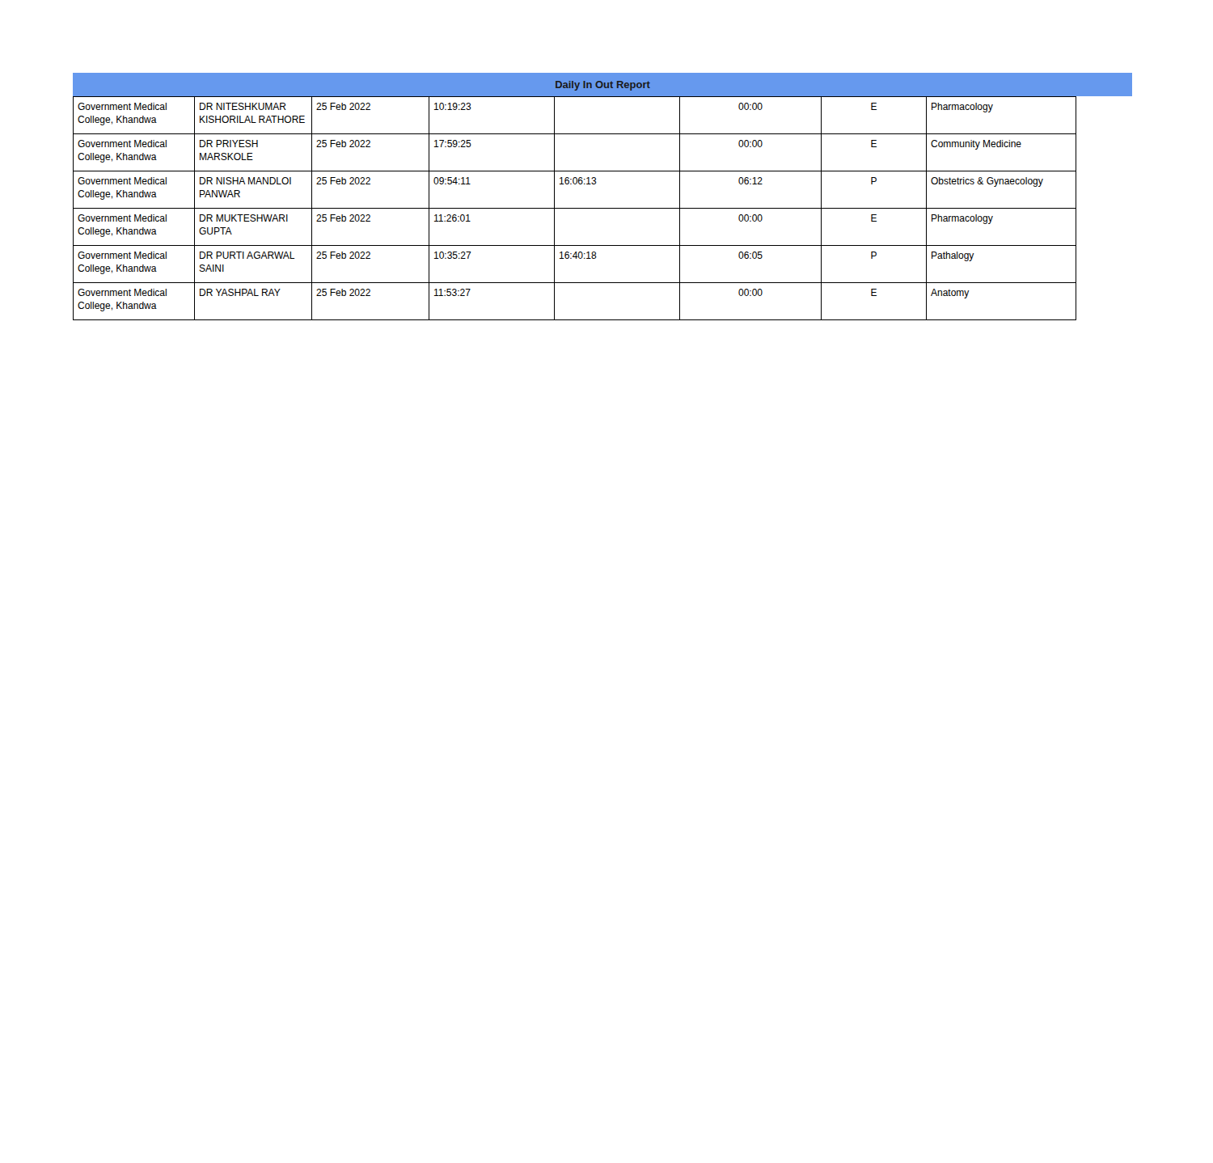Daily In Out Report
| Government Medical College, Khandwa | DR NITESHKUMAR KISHORILAL RATHORE | 25 Feb 2022 | 10:19:23 | | 00:00 | E | Pharmacology |
| Government Medical College, Khandwa | DR PRIYESH MARSKOLE | 25 Feb 2022 | 17:59:25 | | 00:00 | E | Community Medicine |
| Government Medical College, Khandwa | DR NISHA MANDLOI PANWAR | 25 Feb 2022 | 09:54:11 | 16:06:13 | 06:12 | P | Obstetrics & Gynaecology |
| Government Medical College, Khandwa | DR MUKTESHWARI GUPTA | 25 Feb 2022 | 11:26:01 | | 00:00 | E | Pharmacology |
| Government Medical College, Khandwa | DR PURTI AGARWAL SAINI | 25 Feb 2022 | 10:35:27 | 16:40:18 | 06:05 | P | Pathalogy |
| Government Medical College, Khandwa | DR YASHPAL RAY | 25 Feb 2022 | 11:53:27 | | 00:00 | E | Anatomy |